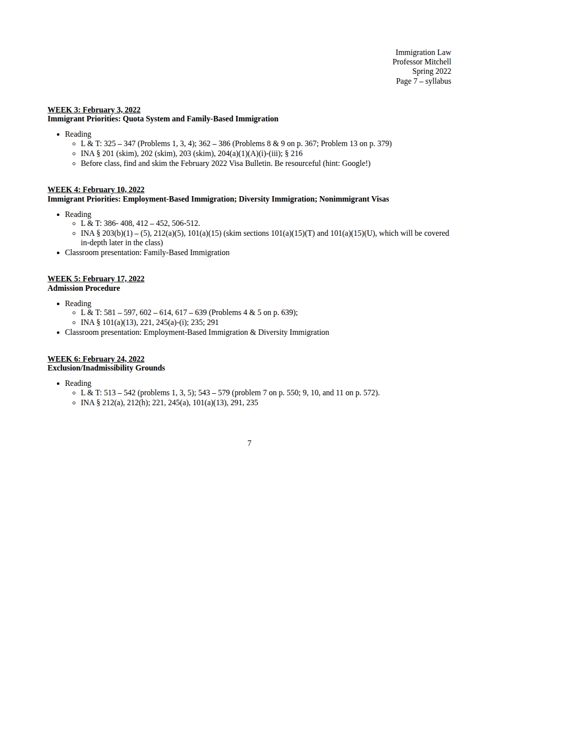Immigration Law
Professor Mitchell
Spring 2022
Page 7 – syllabus
WEEK 3: February 3, 2022
Immigrant Priorities: Quota System and Family-Based Immigration
Reading
L & T: 325 – 347 (Problems 1, 3, 4); 362 – 386 (Problems 8 & 9 on p. 367; Problem 13 on p. 379)
INA § 201 (skim), 202 (skim), 203 (skim), 204(a)(1)(A)(i)-(iii); § 216
Before class, find and skim the February 2022 Visa Bulletin. Be resourceful (hint: Google!)
WEEK 4: February 10, 2022
Immigrant Priorities: Employment-Based Immigration; Diversity Immigration; Nonimmigrant Visas
Reading
L & T: 386- 408, 412 – 452, 506-512.
INA § 203(b)(1) – (5), 212(a)(5), 101(a)(15) (skim sections 101(a)(15)(T) and 101(a)(15)(U), which will be covered in-depth later in the class)
Classroom presentation: Family-Based Immigration
WEEK 5: February 17, 2022
Admission Procedure
Reading
L & T: 581 – 597, 602 – 614, 617 – 639 (Problems 4 & 5 on p. 639);
INA § 101(a)(13), 221, 245(a)-(i); 235; 291
Classroom presentation: Employment-Based Immigration & Diversity Immigration
WEEK 6: February 24, 2022
Exclusion/Inadmissibility Grounds
Reading
L & T: 513 – 542 (problems 1, 3, 5); 543 – 579 (problem 7 on p. 550; 9, 10, and 11 on p. 572).
INA § 212(a), 212(h); 221, 245(a), 101(a)(13), 291, 235
7